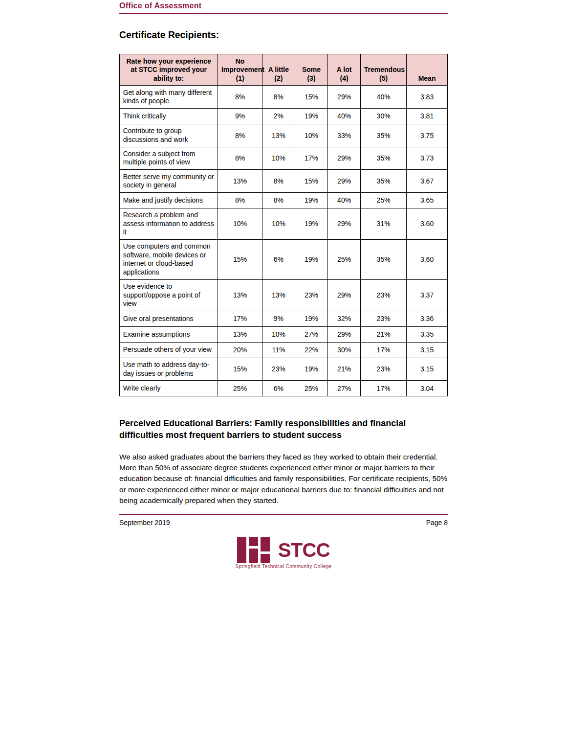Office of Assessment
Certificate Recipients:
| Rate how your experience at STCC improved your ability to: | No Improvement (1) | A little (2) | Some (3) | A lot (4) | Tremendous (5) | Mean |
| --- | --- | --- | --- | --- | --- | --- |
| Get along with many different kinds of people | 8% | 8% | 15% | 29% | 40% | 3.83 |
| Think critically | 9% | 2% | 19% | 40% | 30% | 3.81 |
| Contribute to group discussions and work | 8% | 13% | 10% | 33% | 35% | 3.75 |
| Consider a subject from multiple points of view | 8% | 10% | 17% | 29% | 35% | 3.73 |
| Better serve my community or society in general | 13% | 8% | 15% | 29% | 35% | 3.67 |
| Make and justify decisions | 8% | 8% | 19% | 40% | 25% | 3.65 |
| Research a problem and assess information to address it | 10% | 10% | 19% | 29% | 31% | 3.60 |
| Use computers and common software, mobile devices or internet or cloud-based applications | 15% | 6% | 19% | 25% | 35% | 3.60 |
| Use evidence to support/oppose a point of view | 13% | 13% | 23% | 29% | 23% | 3.37 |
| Give oral presentations | 17% | 9% | 19% | 32% | 23% | 3.36 |
| Examine assumptions | 13% | 10% | 27% | 29% | 21% | 3.35 |
| Persuade others of your view | 20% | 11% | 22% | 30% | 17% | 3.15 |
| Use math to address day-to-day issues or problems | 15% | 23% | 19% | 21% | 23% | 3.15 |
| Write clearly | 25% | 6% | 25% | 27% | 17% | 3.04 |
Perceived Educational Barriers: Family responsibilities and financial difficulties most frequent barriers to student success
We also asked graduates about the barriers they faced as they worked to obtain their credential. More than 50% of associate degree students experienced either minor or major barriers to their education because of: financial difficulties and family responsibilities. For certificate recipients, 50% or more experienced either minor or major educational barriers due to: financial difficulties and not being academically prepared when they started.
September 2019
Page 8
STCC
Springfield Technical Community College